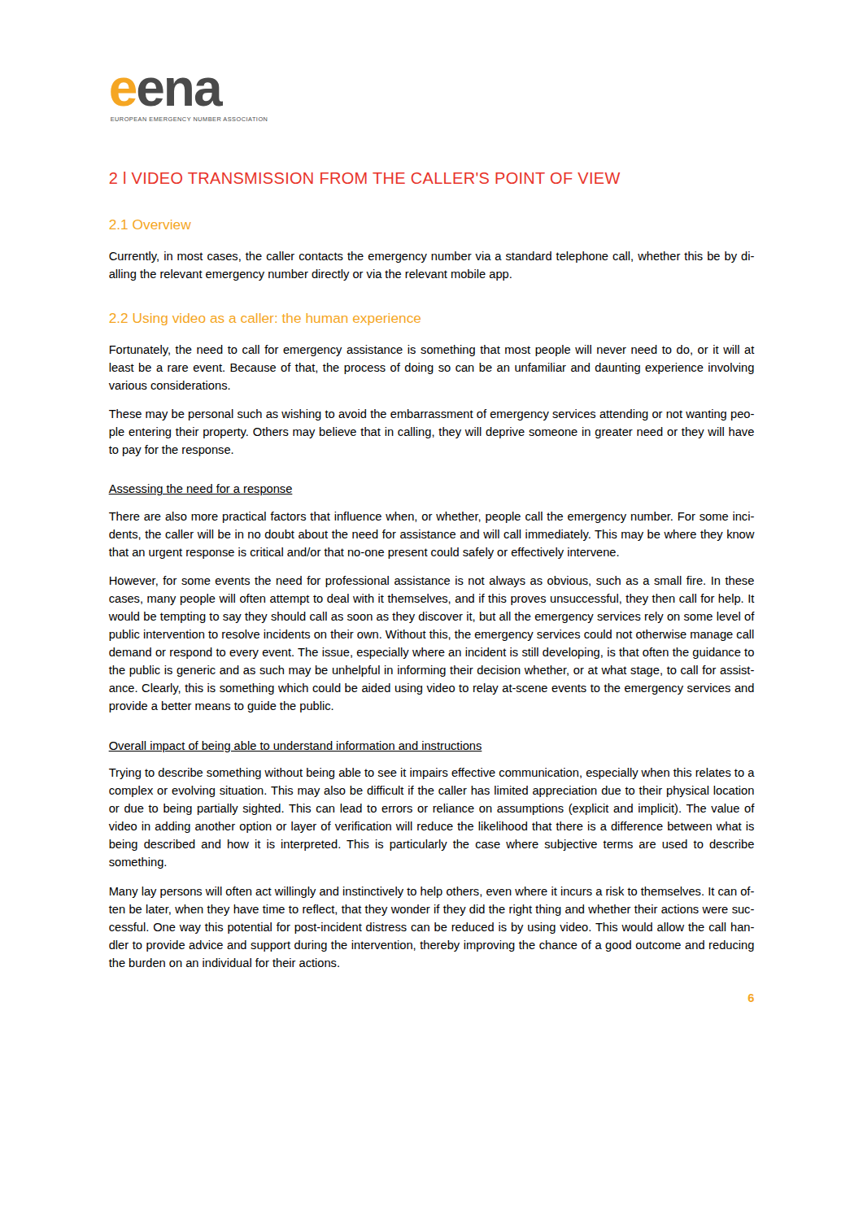eena
EUROPEAN EMERGENCY NUMBER ASSOCIATION
2 l VIDEO TRANSMISSION FROM THE CALLER'S POINT OF VIEW
2.1 Overview
Currently, in most cases, the caller contacts the emergency number via a standard telephone call, whether this be by dialling the relevant emergency number directly or via the relevant mobile app.
2.2 Using video as a caller: the human experience
Fortunately, the need to call for emergency assistance is something that most people will never need to do, or it will at least be a rare event. Because of that, the process of doing so can be an unfamiliar and daunting experience involving various considerations.
These may be personal such as wishing to avoid the embarrassment of emergency services attending or not wanting people entering their property. Others may believe that in calling, they will deprive someone in greater need or they will have to pay for the response.
Assessing the need for a response
There are also more practical factors that influence when, or whether, people call the emergency number. For some incidents, the caller will be in no doubt about the need for assistance and will call immediately. This may be where they know that an urgent response is critical and/or that no-one present could safely or effectively intervene.
However, for some events the need for professional assistance is not always as obvious, such as a small fire. In these cases, many people will often attempt to deal with it themselves, and if this proves unsuccessful, they then call for help. It would be tempting to say they should call as soon as they discover it, but all the emergency services rely on some level of public intervention to resolve incidents on their own. Without this, the emergency services could not otherwise manage call demand or respond to every event. The issue, especially where an incident is still developing, is that often the guidance to the public is generic and as such may be unhelpful in informing their decision whether, or at what stage, to call for assistance. Clearly, this is something which could be aided using video to relay at-scene events to the emergency services and provide a better means to guide the public.
Overall impact of being able to understand information and instructions
Trying to describe something without being able to see it impairs effective communication, especially when this relates to a complex or evolving situation. This may also be difficult if the caller has limited appreciation due to their physical location or due to being partially sighted. This can lead to errors or reliance on assumptions (explicit and implicit). The value of video in adding another option or layer of verification will reduce the likelihood that there is a difference between what is being described and how it is interpreted. This is particularly the case where subjective terms are used to describe something.
Many lay persons will often act willingly and instinctively to help others, even where it incurs a risk to themselves. It can often be later, when they have time to reflect, that they wonder if they did the right thing and whether their actions were successful. One way this potential for post-incident distress can be reduced is by using video. This would allow the call handler to provide advice and support during the intervention, thereby improving the chance of a good outcome and reducing the burden on an individual for their actions.
6